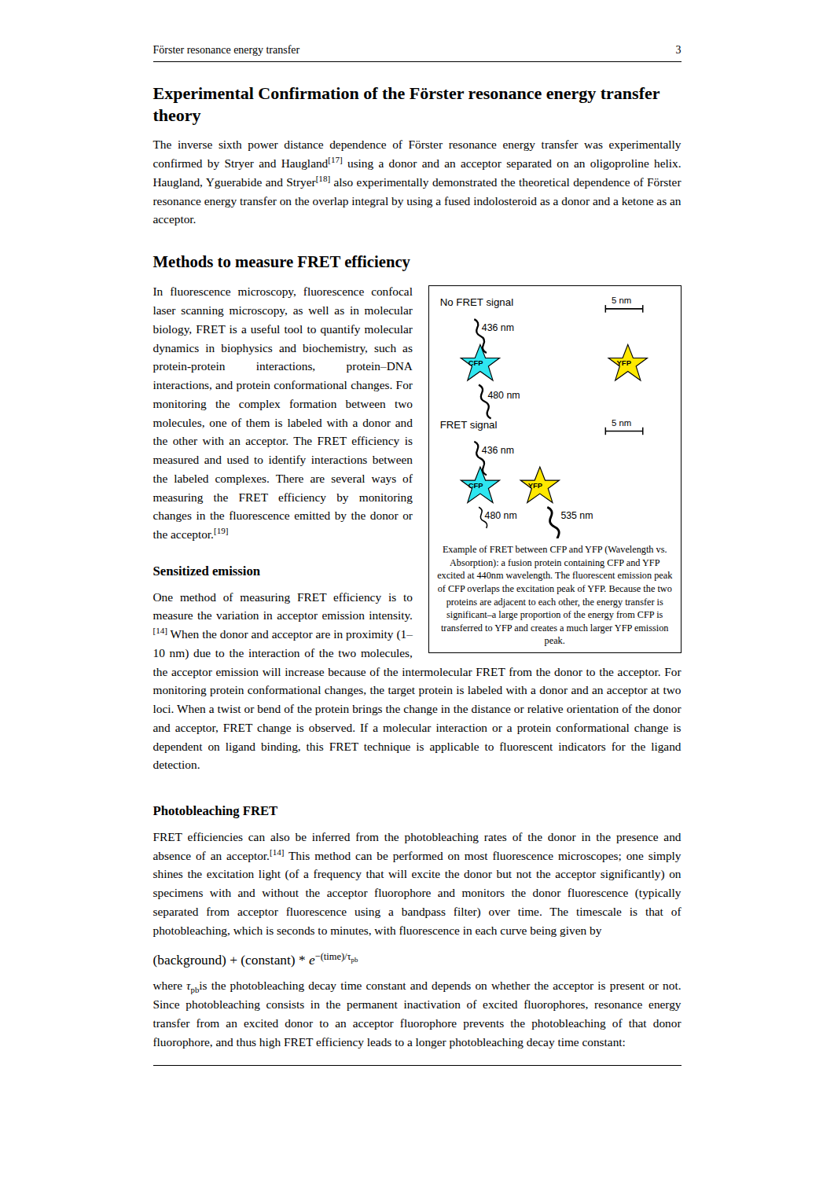Förster resonance energy transfer 3
Experimental Confirmation of the Förster resonance energy transfer theory
The inverse sixth power distance dependence of Förster resonance energy transfer was experimentally confirmed by Stryer and Haugland[17] using a donor and an acceptor separated on an oligoproline helix. Haugland, Yguerabide and Stryer[18] also experimentally demonstrated the theoretical dependence of Förster resonance energy transfer on the overlap integral by using a fused indolosteroid as a donor and a ketone as an acceptor.
Methods to measure FRET efficiency
No FRET signal 5 nm 436 nm CFP YFP 480 nm FRET signal 5 nm 436 nm CFP YFP 480 nm 535 nm
Example of FRET between CFP and YFP (Wavelength vs. Absorption): a fusion protein containing CFP and YFP excited at 440nm wavelength. The fluorescent emission peak of CFP overlaps the excitation peak of YFP. Because the two proteins are adjacent to each other, the energy transfer is significant–a large proportion of the energy from CFP is transferred to YFP and creates a much larger YFP emission peak.
In fluorescence microscopy, fluorescence confocal laser scanning microscopy, as well as in molecular biology, FRET is a useful tool to quantify molecular dynamics in biophysics and biochemistry, such as protein-protein interactions, protein–DNA interactions, and protein conformational changes. For monitoring the complex formation between two molecules, one of them is labeled with a donor and the other with an acceptor. The FRET efficiency is measured and used to identify interactions between the labeled complexes. There are several ways of measuring the FRET efficiency by monitoring changes in the fluorescence emitted by the donor or the acceptor.[19]
Sensitized emission
One method of measuring FRET efficiency is to measure the variation in acceptor emission intensity.[14] When the donor and acceptor are in proximity (1–10 nm) due to the interaction of the two molecules, the acceptor emission will increase because of the intermolecular FRET from the donor to the acceptor. For monitoring protein conformational changes, the target protein is labeled with a donor and an acceptor at two loci. When a twist or bend of the protein brings the change in the distance or relative orientation of the donor and acceptor, FRET change is observed. If a molecular interaction or a protein conformational change is dependent on ligand binding, this FRET technique is applicable to fluorescent indicators for the ligand detection.
Photobleaching FRET
FRET efficiencies can also be inferred from the photobleaching rates of the donor in the presence and absence of an acceptor.[14] This method can be performed on most fluorescence microscopes; one simply shines the excitation light (of a frequency that will excite the donor but not the acceptor significantly) on specimens with and without the acceptor fluorophore and monitors the donor fluorescence (typically separated from acceptor fluorescence using a bandpass filter) over time. The timescale is that of photobleaching, which is seconds to minutes, with fluorescence in each curve being given by
(background) + (constant) * e−(time)/τpb
where τpbis the photobleaching decay time constant and depends on whether the acceptor is present or not. Since photobleaching consists in the permanent inactivation of excited fluorophores, resonance energy transfer from an excited donor to an acceptor fluorophore prevents the photobleaching of that donor fluorophore, and thus high FRET efficiency leads to a longer photobleaching decay time constant: